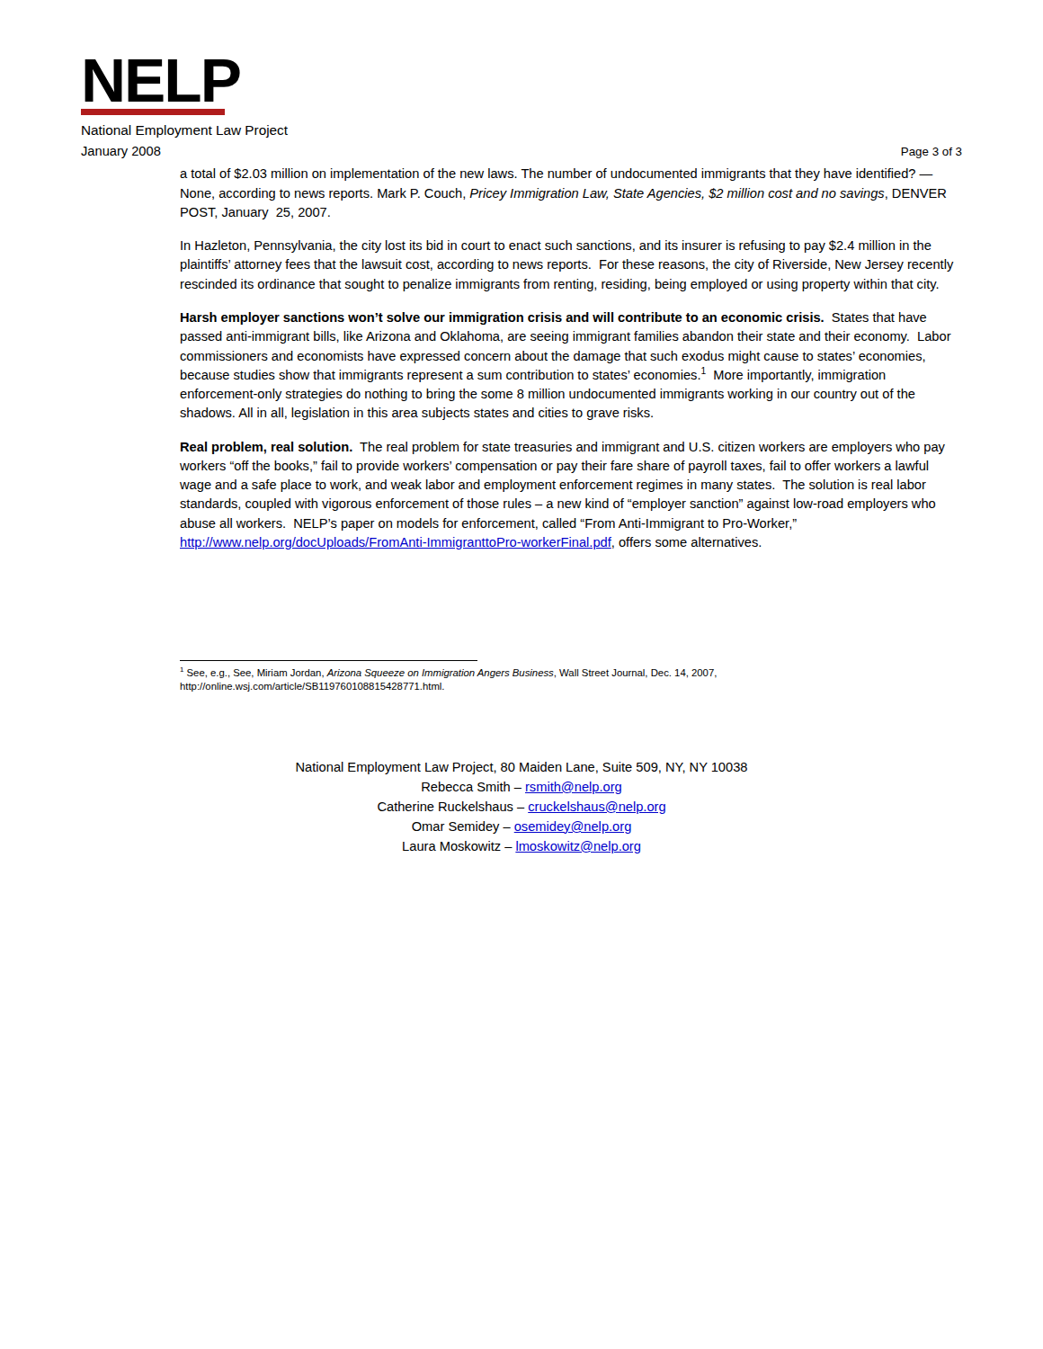NELP
National Employment Law Project
January 2008 Page 3 of 3
a total of $2.03 million on implementation of the new laws. The number of undocumented immigrants that they have identified? — None, according to news reports. Mark P. Couch, Pricey Immigration Law, State Agencies, $2 million cost and no savings, DENVER POST, January 25, 2007.
In Hazleton, Pennsylvania, the city lost its bid in court to enact such sanctions, and its insurer is refusing to pay $2.4 million in the plaintiffs’ attorney fees that the lawsuit cost, according to news reports. For these reasons, the city of Riverside, New Jersey recently rescinded its ordinance that sought to penalize immigrants from renting, residing, being employed or using property within that city.
Harsh employer sanctions won’t solve our immigration crisis and will contribute to an economic crisis. States that have passed anti-immigrant bills, like Arizona and Oklahoma, are seeing immigrant families abandon their state and their economy. Labor commissioners and economists have expressed concern about the damage that such exodus might cause to states’ economies, because studies show that immigrants represent a sum contribution to states’ economies.1 More importantly, immigration enforcement-only strategies do nothing to bring the some 8 million undocumented immigrants working in our country out of the shadows. All in all, legislation in this area subjects states and cities to grave risks.
Real problem, real solution. The real problem for state treasuries and immigrant and U.S. citizen workers are employers who pay workers “off the books,” fail to provide workers’ compensation or pay their fare share of payroll taxes, fail to offer workers a lawful wage and a safe place to work, and weak labor and employment enforcement regimes in many states. The solution is real labor standards, coupled with vigorous enforcement of those rules – a new kind of “employer sanction” against low-road employers who abuse all workers. NELP’s paper on models for enforcement, called “From Anti-Immigrant to Pro-Worker,” http://www.nelp.org/docUploads/FromAnti-ImmigranttoPro-workerFinal.pdf, offers some alternatives.
1 See, e.g., See, Miriam Jordan, Arizona Squeeze on Immigration Angers Business, Wall Street Journal, Dec. 14, 2007, http://online.wsj.com/article/SB119760108815428771.html.
National Employment Law Project, 80 Maiden Lane, Suite 509, NY, NY 10038
Rebecca Smith – rsmith@nelp.org
Catherine Ruckelshaus – cruckelshaus@nelp.org
Omar Semidey – osemidey@nelp.org
Laura Moskowitz – lmoskowitz@nelp.org